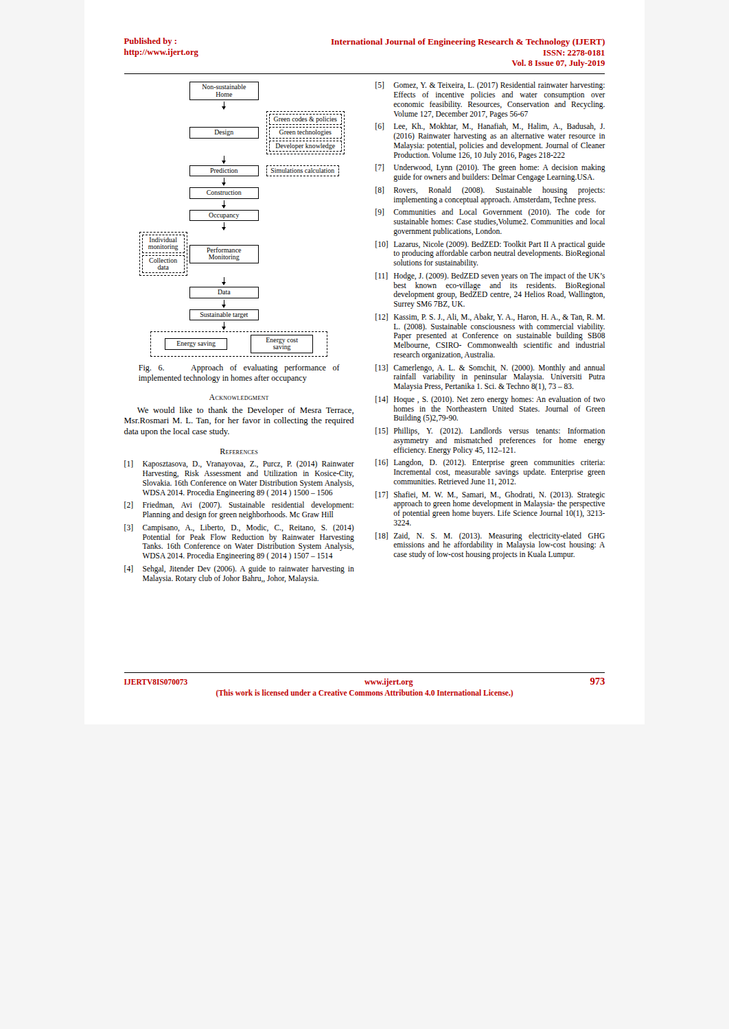Published by :
http://www.ijert.org
International Journal of Engineering Research & Technology (IJERT)
ISSN: 2278-0181
Vol. 8 Issue 07, July-2019
| | Non-sustainable Home | |
| | Design | Green codes & policies Green technologies Developer knowledge |
| | Prediction | Simulations calculation |
| | Construction | |
| | Occupancy | |
| Individual monitoring Collection data | Performance Monitoring | |
| | Data | |
| | Sustainable target | |
| / Energy saving / Energy cost saving / |
Fig. 6. Approach of evaluating performance of implemented technology in homes after occupancy
Acknowledgment
We would like to thank the Developer of Mesra Terrace, Msr.Rosmari M. L. Tan, for her favor in collecting the required data upon the local case study.
References
[1] Kaposztasova, D., Vranayovaa, Z., Purcz, P. (2014) Rainwater Harvesting, Risk Assessment and Utilization in Kosice-City, Slovakia. 16th Conference on Water Distribution System Analysis, WDSA 2014. Procedia Engineering 89 ( 2014 ) 1500 – 1506
[2] Friedman, Avi (2007). Sustainable residential development: Planning and design for green neighborhoods. Mc Graw Hill
[3] Campisano, A., Liberto, D., Modic, C., Reitano, S. (2014) Potential for Peak Flow Reduction by Rainwater Harvesting Tanks. 16th Conference on Water Distribution System Analysis, WDSA 2014. Procedia Engineering 89 ( 2014 ) 1507 – 1514
[4] Sehgal, Jitender Dev (2006). A guide to rainwater harvesting in Malaysia. Rotary club of Johor Bahru,, Johor, Malaysia.
[5] Gomez, Y. & Teixeira, L. (2017) Residential rainwater harvesting: Effects of incentive policies and water consumption over economic feasibility. Resources, Conservation and Recycling. Volume 127, December 2017, Pages 56-67
[6] Lee, Kh., Mokhtar, M., Hanafiah, M., Halim, A., Badusah, J. (2016) Rainwater harvesting as an alternative water resource in Malaysia: potential, policies and development. Journal of Cleaner Production. Volume 126, 10 July 2016, Pages 218-222
[7] Underwood, Lynn (2010). The green home: A decision making guide for owners and builders: Delmar Cengage Learning.USA.
[8] Rovers, Ronald (2008). Sustainable housing projects: implementing a conceptual approach. Amsterdam, Techne press.
[9] Communities and Local Government (2010). The code for sustainable homes: Case studies,Volume2. Communities and local government publications, London.
[10] Lazarus, Nicole (2009). BedZED: Toolkit Part II A practical guide to producing affordable carbon neutral developments. BioRegional solutions for sustainability.
[11] Hodge, J. (2009). BedZED seven years on The impact of the UK’s best known eco-village and its residents. BioRegional development group, BedZED centre, 24 Helios Road, Wallington, Surrey SM6 7BZ, UK.
[12] Kassim, P. S. J., Ali, M., Abakr, Y. A., Haron, H. A., & Tan, R. M. L. (2008). Sustainable consciousness with commercial viability. Paper presented at Conference on sustainable building SB08 Melbourne, CSIRO- Commonwealth scientific and industrial research organization, Australia.
[13] Camerlengo, A. L. & Somchit, N. (2000). Monthly and annual rainfall variability in peninsular Malaysia. Universiti Putra Malaysia Press, Pertanika 1. Sci. & Techno 8(1), 73 – 83.
[14] Hoque , S. (2010). Net zero energy homes: An evaluation of two homes in the Northeastern United States. Journal of Green Building (5)2,79-90.
[15] Phillips, Y. (2012). Landlords versus tenants: Information asymmetry and mismatched preferences for home energy efficiency. Energy Policy 45, 112–121.
[16] Langdon, D. (2012). Enterprise green communities criteria: Incremental cost, measurable savings update. Enterprise green communities. Retrieved June 11, 2012.
[17] Shafiei, M. W. M., Samari, M., Ghodrati, N. (2013). Strategic approach to green home development in Malaysia- the perspective of potential green home buyers. Life Science Journal 10(1), 3213- 3224.
[18] Zaid, N. S. M. (2013). Measuring electricity-elated GHG emissions and he affordability in Malaysia low-cost housing: A case study of low-cost housing projects in Kuala Lumpur.
IJERTV8IS070073
www.ijert.org
973
(This work is licensed under a Creative Commons Attribution 4.0 International License.)